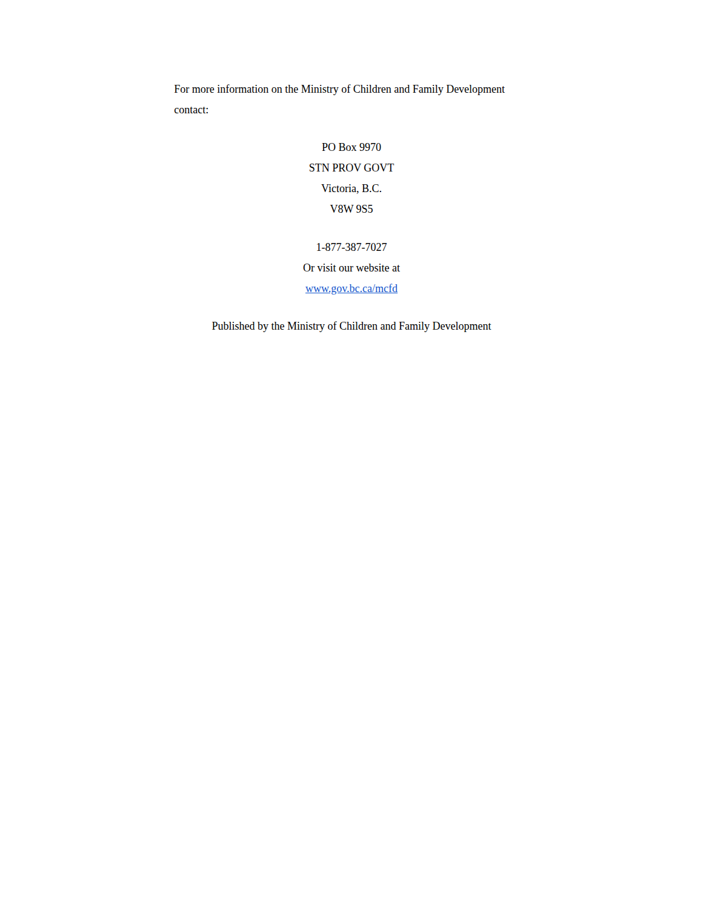For more information on the Ministry of Children and Family Development contact:
PO Box 9970
STN PROV GOVT
Victoria, B.C.
V8W 9S5
1-877-387-7027
Or visit our website at
www.gov.bc.ca/mcfd
Published by the Ministry of Children and Family Development